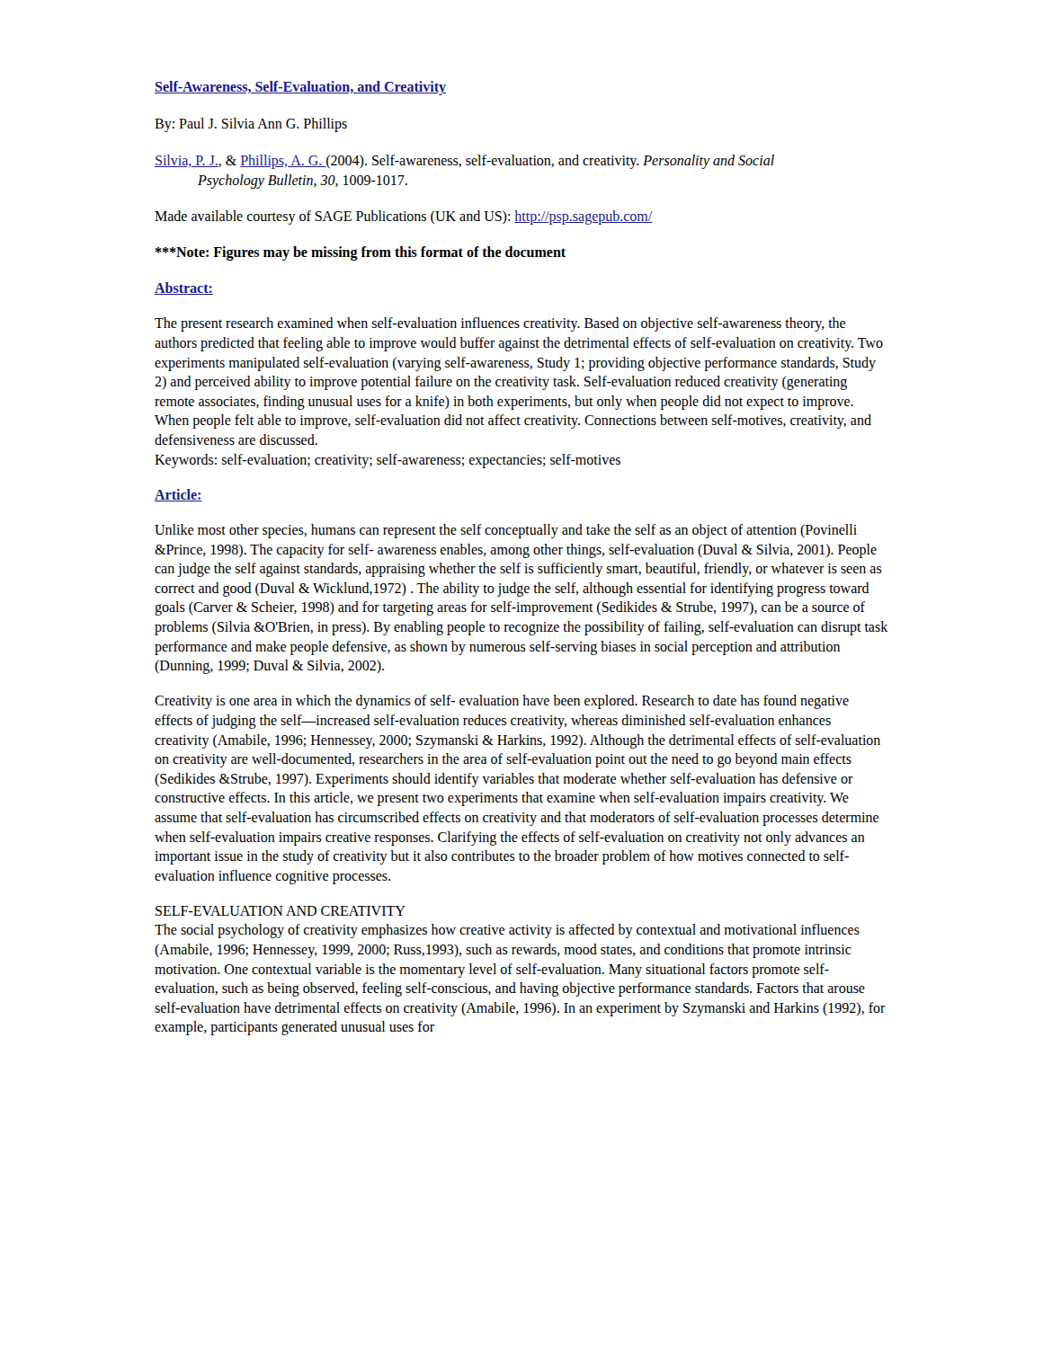Self-Awareness, Self-Evaluation, and Creativity
By: Paul J. Silvia Ann G. Phillips
Silvia, P. J., & Phillips, A. G. (2004). Self-awareness, self-evaluation, and creativity. Personality and Social Psychology Bulletin, 30, 1009-1017.
Made available courtesy of SAGE Publications (UK and US): http://psp.sagepub.com/
***Note: Figures may be missing from this format of the document
Abstract:
The present research examined when self-evaluation influences creativity. Based on objective self-awareness theory, the authors predicted that feeling able to improve would buffer against the detrimental effects of self-evaluation on creativity. Two experiments manipulated self-evaluation (varying self-awareness, Study 1; providing objective performance standards, Study 2) and perceived ability to improve potential failure on the creativity task. Self-evaluation reduced creativity (generating remote associates, finding unusual uses for a knife) in both experiments, but only when people did not expect to improve. When people felt able to improve, self-evaluation did not affect creativity. Connections between self-motives, creativity, and defensiveness are discussed.
Keywords: self-evaluation; creativity; self-awareness; expectancies; self-motives
Article:
Unlike most other species, humans can represent the self conceptually and take the self as an object of attention (Povinelli &Prince, 1998). The capacity for self- awareness enables, among other things, self-evaluation (Duval & Silvia, 2001). People can judge the self against standards, appraising whether the self is sufficiently smart, beautiful, friendly, or whatever is seen as correct and good (Duval & Wicklund,1972) . The ability to judge the self, although essential for identifying progress toward goals (Carver & Scheier, 1998) and for targeting areas for self-improvement (Sedikides & Strube, 1997), can be a source of problems (Silvia &O'Brien, in press). By enabling people to recognize the possibility of failing, self-evaluation can disrupt task performance and make people defensive, as shown by numerous self-serving biases in social perception and attribution (Dunning, 1999; Duval & Silvia, 2002).
Creativity is one area in which the dynamics of self- evaluation have been explored. Research to date has found negative effects of judging the self—increased self-evaluation reduces creativity, whereas diminished self-evaluation enhances creativity (Amabile, 1996; Hennessey, 2000; Szymanski & Harkins, 1992). Although the detrimental effects of self-evaluation on creativity are well-documented, researchers in the area of self-evaluation point out the need to go beyond main effects (Sedikides &Strube, 1997). Experiments should identify variables that moderate whether self-evaluation has defensive or constructive effects. In this article, we present two experiments that examine when self-evaluation impairs creativity. We assume that self-evaluation has circumscribed effects on creativity and that moderators of self-evaluation processes determine when self-evaluation impairs creative responses. Clarifying the effects of self-evaluation on creativity not only advances an important issue in the study of creativity but it also contributes to the broader problem of how motives connected to self-evaluation influence cognitive processes.
SELF-EVALUATION AND CREATIVITY
The social psychology of creativity emphasizes how creative activity is affected by contextual and motivational influences (Amabile, 1996; Hennessey, 1999, 2000; Russ,1993), such as rewards, mood states, and conditions that promote intrinsic motivation. One contextual variable is the momentary level of self-evaluation. Many situational factors promote self-evaluation, such as being observed, feeling self-conscious, and having objective performance standards. Factors that arouse self-evaluation have detrimental effects on creativity (Amabile, 1996). In an experiment by Szymanski and Harkins (1992), for example, participants generated unusual uses for